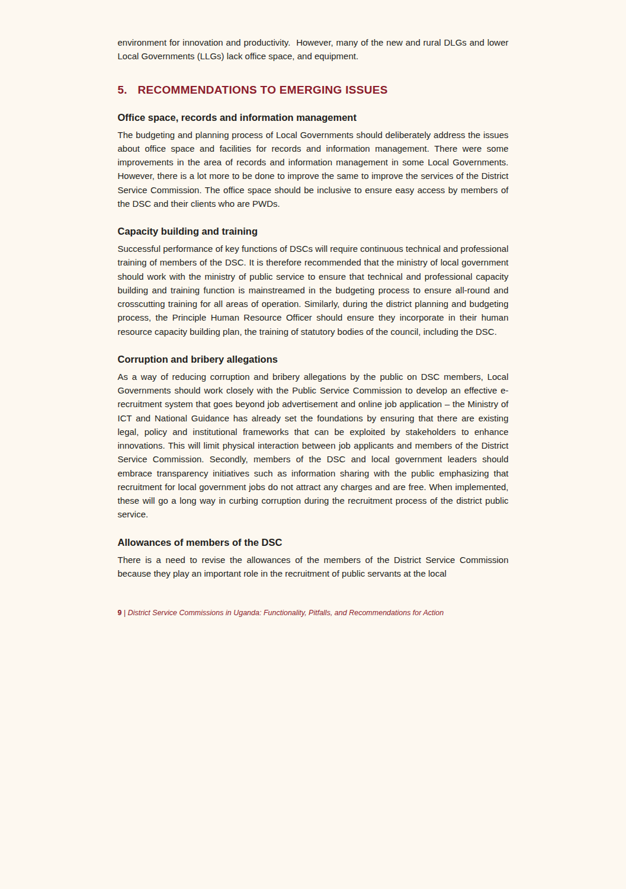environment for innovation and productivity. However, many of the new and rural DLGs and lower Local Governments (LLGs) lack office space, and equipment.
5. RECOMMENDATIONS TO EMERGING ISSUES
Office space, records and information management
The budgeting and planning process of Local Governments should deliberately address the issues about office space and facilities for records and information management. There were some improvements in the area of records and information management in some Local Governments. However, there is a lot more to be done to improve the same to improve the services of the District Service Commission. The office space should be inclusive to ensure easy access by members of the DSC and their clients who are PWDs.
Capacity building and training
Successful performance of key functions of DSCs will require continuous technical and professional training of members of the DSC. It is therefore recommended that the ministry of local government should work with the ministry of public service to ensure that technical and professional capacity building and training function is mainstreamed in the budgeting process to ensure all-round and crosscutting training for all areas of operation. Similarly, during the district planning and budgeting process, the Principle Human Resource Officer should ensure they incorporate in their human resource capacity building plan, the training of statutory bodies of the council, including the DSC.
Corruption and bribery allegations
As a way of reducing corruption and bribery allegations by the public on DSC members, Local Governments should work closely with the Public Service Commission to develop an effective e-recruitment system that goes beyond job advertisement and online job application – the Ministry of ICT and National Guidance has already set the foundations by ensuring that there are existing legal, policy and institutional frameworks that can be exploited by stakeholders to enhance innovations. This will limit physical interaction between job applicants and members of the District Service Commission. Secondly, members of the DSC and local government leaders should embrace transparency initiatives such as information sharing with the public emphasizing that recruitment for local government jobs do not attract any charges and are free. When implemented, these will go a long way in curbing corruption during the recruitment process of the district public service.
Allowances of members of the DSC
There is a need to revise the allowances of the members of the District Service Commission because they play an important role in the recruitment of public servants at the local
9 | District Service Commissions in Uganda: Functionality, Pitfalls, and Recommendations for Action